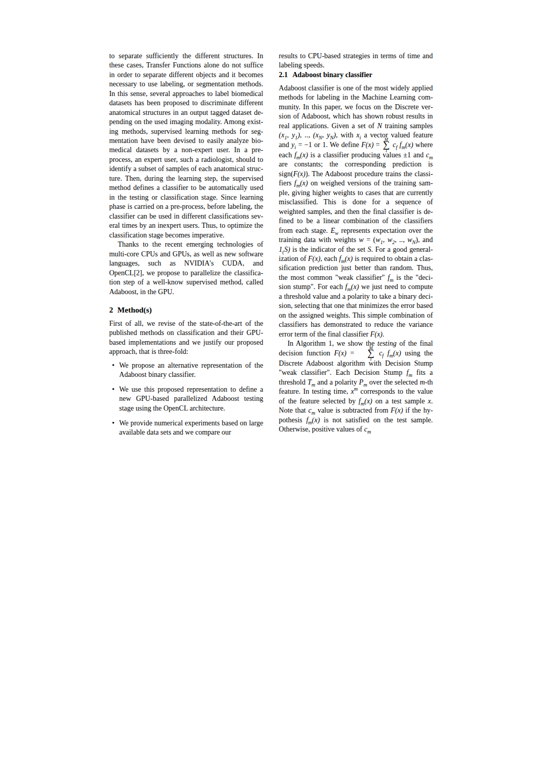to separate sufficiently the different structures. In these cases, Transfer Functions alone do not suffice in order to separate different objects and it becomes necessary to use labeling, or segmentation methods. In this sense, several approaches to label biomedical datasets has been proposed to discriminate different anatomical structures in an output tagged dataset depending on the used imaging modality. Among existing methods, supervised learning methods for segmentation have been devised to easily analyze biomedical datasets by a non-expert user. In a pre-process, an expert user, such a radiologist, should to identify a subset of samples of each anatomical structure. Then, during the learning step, the supervised method defines a classifier to be automatically used in the testing or classification stage. Since learning phase is carried on a pre-process, before labeling, the classifier can be used in different classifications several times by an inexpert users. Thus, to optimize the classification stage becomes imperative.
Thanks to the recent emerging technologies of multi-core CPUs and GPUs, as well as new software languages, such as NVIDIA's CUDA, and OpenCL[2], we propose to parallelize the classification step of a well-know supervised method, called Adaboost, in the GPU.
2 Method(s)
First of all, we revise of the state-of-the-art of the published methods on classification and their GPU-based implementations and we justify our proposed approach, that is three-fold:
We propose an alternative representation of the Adaboost binary classifier.
We use this proposed representation to define a new GPU-based parallelized Adaboost testing stage using the OpenCL architecture.
We provide numerical experiments based on large available data sets and we compare our
results to CPU-based strategies in terms of time and labeling speeds.
2.1 Adaboost binary classifier
Adaboost classifier is one of the most widely applied methods for labeling in the Machine Learning community. In this paper, we focus on the Discrete version of Adaboost, which has shown robust results in real applications. Given a set of N training samples (x1, y1), .., (xN, yN), with xi a vector valued feature and yi = −1 or 1. We define F(x) = M∑1 cf fm(x) where each fm(x) is a classifier producing values ±1 and cm are constants; the corresponding prediction is sign(F(x)). The Adaboost procedure trains the classifiers fm(x) on weighed versions of the training sample, giving higher weights to cases that are currently misclassified. This is done for a sequence of weighted samples, and then the final classifier is defined to be a linear combination of the classifiers from each stage. Ew represents expectation over the training data with weights w = (w1, w2, .., wN), and 1(S) is the indicator of the set S. For a good generalization of F(x), each fm(x) is required to obtain a classification prediction just better than random. Thus, the most common "weak classifier" fm is the "decision stump". For each fm(x) we just need to compute a threshold value and a polarity to take a binary decision, selecting that one that minimizes the error based on the assigned weights. This simple combination of classifiers has demonstrated to reduce the variance error term of the final classifier F(x).
In Algorithm 1, we show the testing of the final decision function F(x) = M∑1 cf fm(x) using the Discrete Adaboost algorithm with Decision Stump "weak classifier". Each Decision Stump fm fits a threshold Tm and a polarity Pm over the selected m-th feature. In testing time, xm corresponds to the value of the feature selected by fm(x) on a test sample x. Note that cm value is subtracted from F(x) if the hypothesis fm(x) is not satisfied on the test sample. Otherwise, positive values of cm